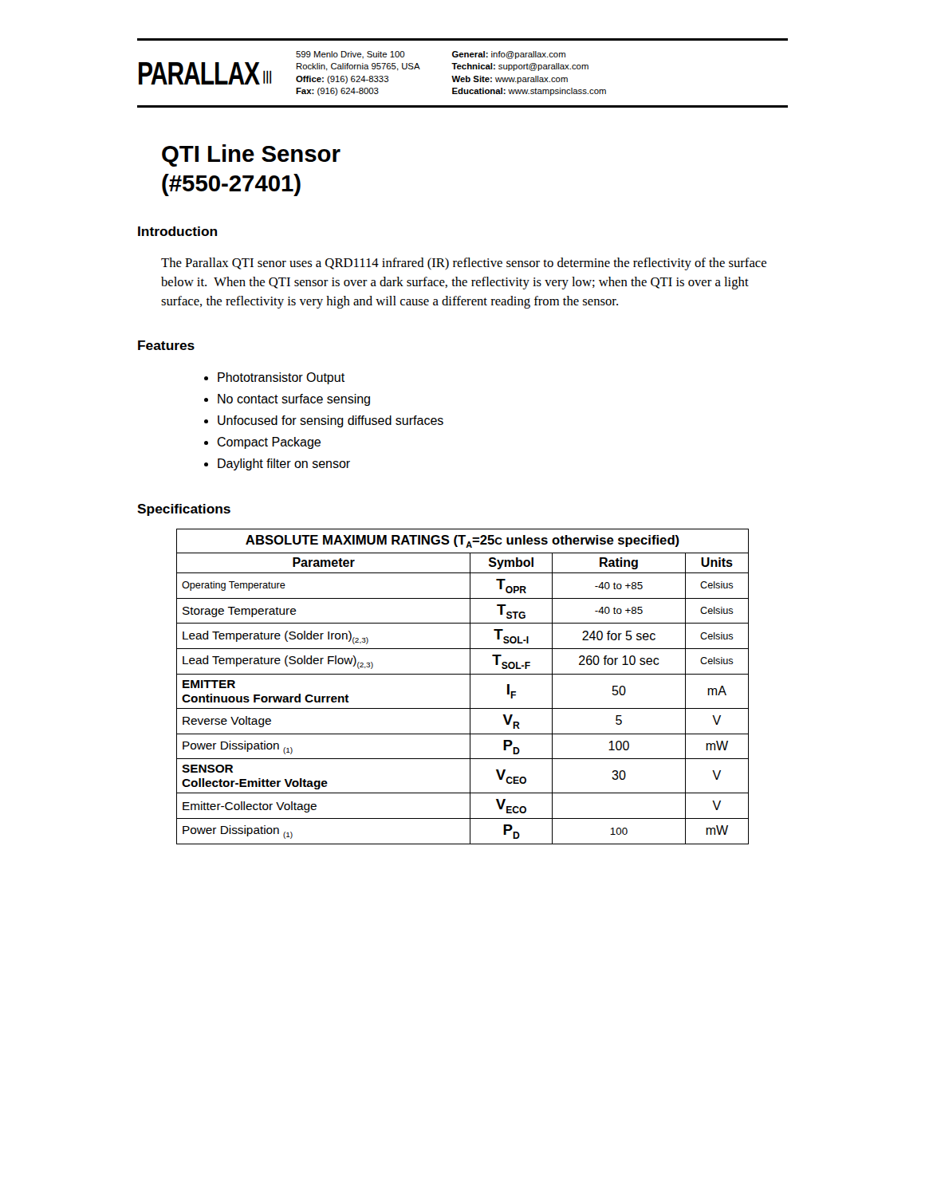PARALLAX≡
599 Menlo Drive, Suite 100
Rocklin, California 95765, USA
Office: (916) 624-8333
Fax: (916) 624-8003
General: info@parallax.com
Technical: support@parallax.com
Web Site: www.parallax.com
Educational: www.stampsinclass.com
QTI Line Sensor
(#550-27401)
Introduction
The Parallax QTI senor uses a QRD1114 infrared (IR) reflective sensor to determine the reflectivity of the surface below it. When the QTI sensor is over a dark surface, the reflectivity is very low; when the QTI is over a light surface, the reflectivity is very high and will cause a different reading from the sensor.
Features
Phototransistor Output
No contact surface sensing
Unfocused for sensing diffused surfaces
Compact Package
Daylight filter on sensor
Specifications
ABSOLUTE MAXIMUM RATINGS (T A =25 C unless otherwise specified)
| Parameter | Symbol | Rating | Units |
| --- | --- | --- | --- |
| Operating Temperature | T OPR | -40 to +85 | Celsius |
| Storage Temperature | T STG | -40 to +85 | Celsius |
| Lead Temperature (Solder Iron) (2,3) | T SOL-I | 240 for 5 sec | Celsius |
| Lead Temperature (Solder Flow) (2,3) | T SOL-F | 260 for 10 sec | Celsius |
| EMITTER Continuous Forward Current | I F | 50 | mA |
| Reverse Voltage | V R | 5 | V |
| Power Dissipation (1) | P D | 100 | mW |
| SENSOR Collector-Emitter Voltage | V CEO | 30 | V |
| Emitter-Collector Voltage | V ECO | | V |
| Power Dissipation (1) | P D | 100 | mW |